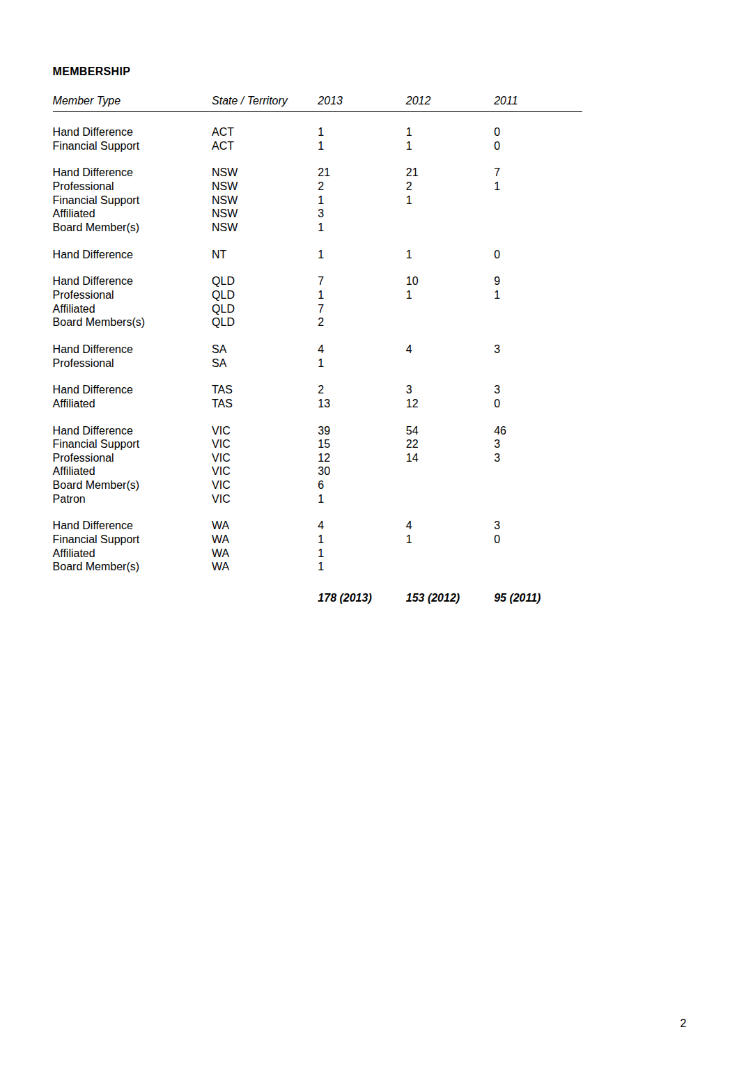MEMBERSHIP
| Member Type | State / Territory | 2013 | 2012 | 2011 |
| --- | --- | --- | --- | --- |
| Hand Difference | ACT | 1 | 1 | 0 |
| Financial Support | ACT | 1 | 1 | 0 |
| Hand Difference | NSW | 21 | 21 | 7 |
| Professional | NSW | 2 | 2 | 1 |
| Financial Support | NSW | 1 | 1 | |
| Affiliated | NSW | 3 | | |
| Board Member(s) | NSW | 1 | | |
| Hand Difference | NT | 1 | 1 | 0 |
| Hand Difference | QLD | 7 | 10 | 9 |
| Professional | QLD | 1 | 1 | 1 |
| Affiliated | QLD | 7 | | |
| Board Members(s) | QLD | 2 | | |
| Hand Difference | SA | 4 | 4 | 3 |
| Professional | SA | 1 | | |
| Hand Difference | TAS | 2 | 3 | 3 |
| Affiliated | TAS | 13 | 12 | 0 |
| Hand Difference | VIC | 39 | 54 | 46 |
| Financial Support | VIC | 15 | 22 | 3 |
| Professional | VIC | 12 | 14 | 3 |
| Affiliated | VIC | 30 | | |
| Board Member(s) | VIC | 6 | | |
| Patron | VIC | 1 | | |
| Hand Difference | WA | 4 | 4 | 3 |
| Financial Support | WA | 1 | 1 | 0 |
| Affiliated | WA | 1 | | |
| Board Member(s) | WA | 1 | | |
| | | 178 (2013) | 153 (2012) | 95 (2011) |
2